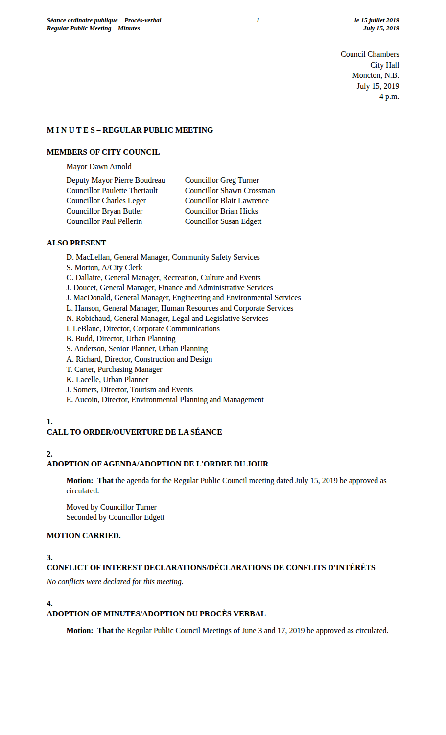Séance ordinaire publique – Procès-verbal
Regular Public Meeting – Minutes
1
le 15 juillet 2019
July 15, 2019
Council Chambers
City Hall
Moncton, N.B.
July 15, 2019
4 p.m.
M I N U T E S – REGULAR PUBLIC MEETING
MEMBERS OF CITY COUNCIL
Mayor Dawn Arnold
| Deputy Mayor Pierre Boudreau | Councillor Greg Turner |
| Councillor Paulette Theriault | Councillor Shawn Crossman |
| Councillor Charles Leger | Councillor Blair Lawrence |
| Councillor Bryan Butler | Councillor Brian Hicks |
| Councillor Paul Pellerin | Councillor Susan Edgett |
ALSO PRESENT
D. MacLellan, General Manager, Community Safety Services
S. Morton, A/City Clerk
C. Dallaire, General Manager, Recreation, Culture and Events
J. Doucet, General Manager, Finance and Administrative Services
J. MacDonald, General Manager, Engineering and Environmental Services
L. Hanson, General Manager, Human Resources and Corporate Services
N. Robichaud, General Manager, Legal and Legislative Services
I. LeBlanc, Director, Corporate Communications
B. Budd, Director, Urban Planning
S. Anderson, Senior Planner, Urban Planning
A. Richard, Director, Construction and Design
T. Carter, Purchasing Manager
K. Lacelle, Urban Planner
J. Somers, Director, Tourism and Events
E. Aucoin, Director, Environmental Planning and Management
1.
CALL TO ORDER/OUVERTURE DE LA SÉANCE
2.
ADOPTION OF AGENDA/ADOPTION DE L'ORDRE DU JOUR
Motion: That the agenda for the Regular Public Council meeting dated July 15, 2019 be approved as circulated.
Moved by Councillor Turner
Seconded by Councillor Edgett
MOTION CARRIED.
3.
CONFLICT OF INTEREST DECLARATIONS/DÉCLARATIONS DE CONFLITS D'INTÉRÊTS
No conflicts were declared for this meeting.
4.
ADOPTION OF MINUTES/ADOPTION DU PROCÈS VERBAL
Motion: That the Regular Public Council Meetings of June 3 and 17, 2019 be approved as circulated.